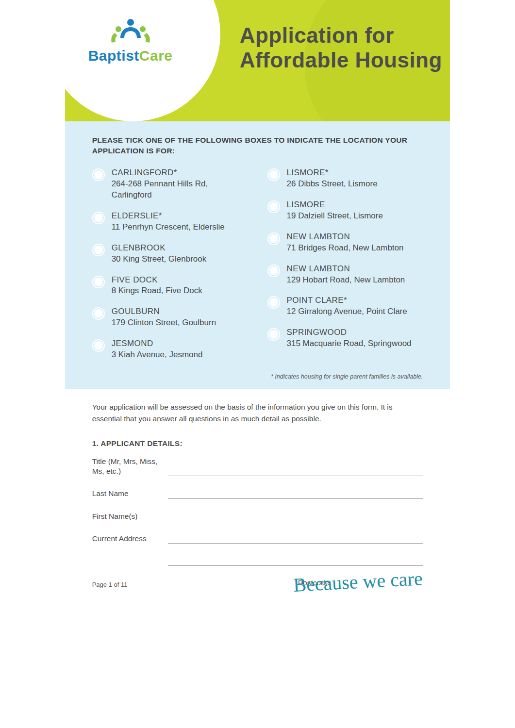Baptist Care
Application for
Affordable Housing
Please tick one of the following boxes to indicate the location your application is for:
CARLINGFORD* 264-268 Pennant Hills Rd, Carlingford
ELDERSLIE* 11 Penrhyn Crescent, Elderslie
GLENBROOK 30 King Street, Glenbrook
FIVE DOCK 8 Kings Road, Five Dock
GOULBURN 179 Clinton Street, Goulburn
JESMOND 3 Kiah Avenue, Jesmond
LISMORE* 26 Dibbs Street, Lismore
LISMORE 19 Dalziell Street, Lismore
NEW LAMBTON 71 Bridges Road, New Lambton
NEW LAMBTON 129 Hobart Road, New Lambton
POINT CLARE* 12 Girralong Avenue, Point Clare
SPRINGWOOD 315 Macquarie Road, Springwood
* Indicates housing for single parent families is available.
Your application will be assessed on the basis of the information you give on this form. It is essential that you answer all questions in as much detail as possible.
1. Applicant details:
| Title (Mr, Mrs, Miss, Ms, etc.) | |
| Last Name | |
| First Name(s) | |
| Current Address | |
| | Postcode |
Page 1 of 11
Because we care